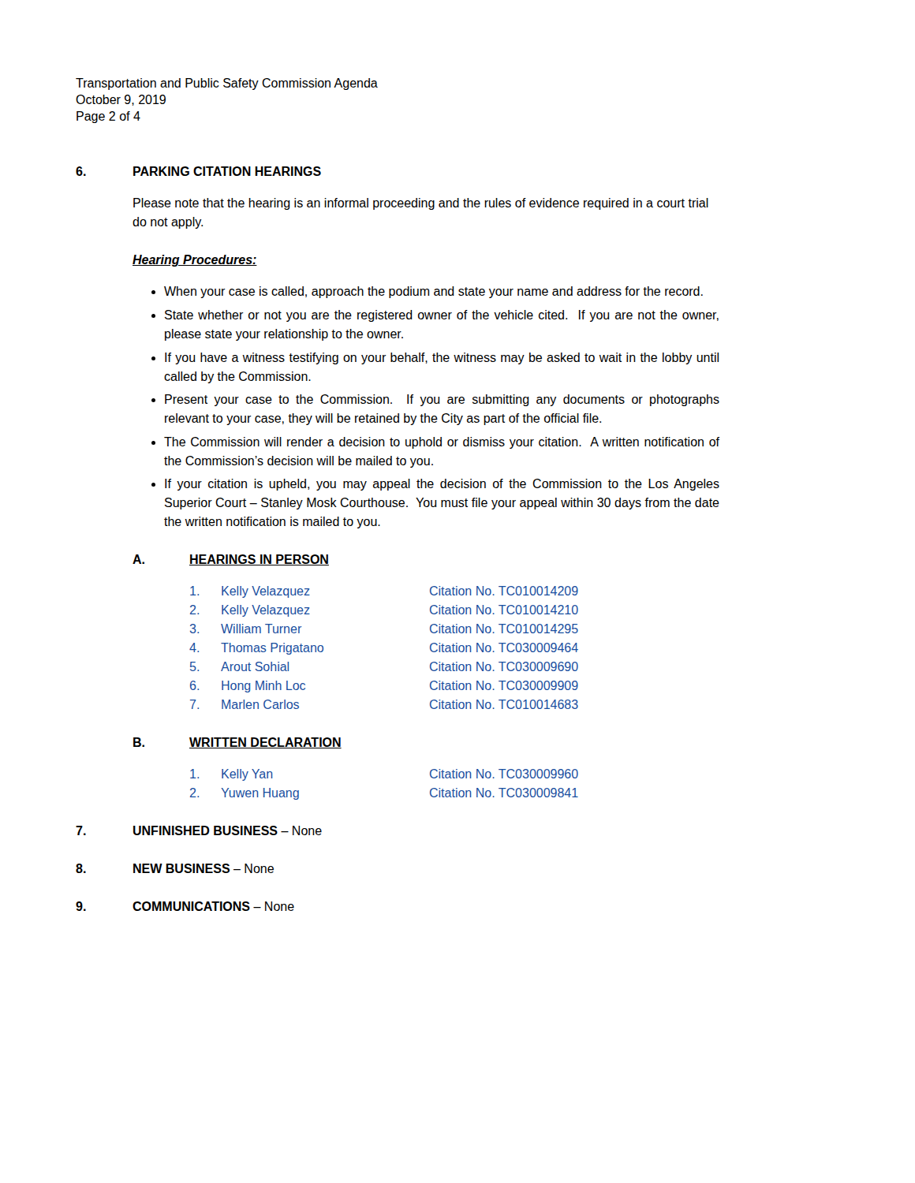Transportation and Public Safety Commission Agenda
October 9, 2019
Page 2 of 4
6.
PARKING CITATION HEARINGS
Please note that the hearing is an informal proceeding and the rules of evidence required in a court trial do not apply.
Hearing Procedures:
When your case is called, approach the podium and state your name and address for the record.
State whether or not you are the registered owner of the vehicle cited. If you are not the owner, please state your relationship to the owner.
If you have a witness testifying on your behalf, the witness may be asked to wait in the lobby until called by the Commission.
Present your case to the Commission. If you are submitting any documents or photographs relevant to your case, they will be retained by the City as part of the official file.
The Commission will render a decision to uphold or dismiss your citation. A written notification of the Commission’s decision will be mailed to you.
If your citation is upheld, you may appeal the decision of the Commission to the Los Angeles Superior Court – Stanley Mosk Courthouse. You must file your appeal within 30 days from the date the written notification is mailed to you.
A.
HEARINGS IN PERSON
| 1. | Kelly Velazquez | Citation No. TC010014209 |
| 2. | Kelly Velazquez | Citation No. TC010014210 |
| 3. | William Turner | Citation No. TC010014295 |
| 4. | Thomas Prigatano | Citation No. TC030009464 |
| 5. | Arout Sohial | Citation No. TC030009690 |
| 6. | Hong Minh Loc | Citation No. TC030009909 |
| 7. | Marlen Carlos | Citation No. TC010014683 |
B.
WRITTEN DECLARATION
| 1. | Kelly Yan | Citation No. TC030009960 |
| 2. | Yuwen Huang | Citation No. TC030009841 |
7.
UNFINISHED BUSINESS – None
8.
NEW BUSINESS – None
9.
COMMUNICATIONS – None